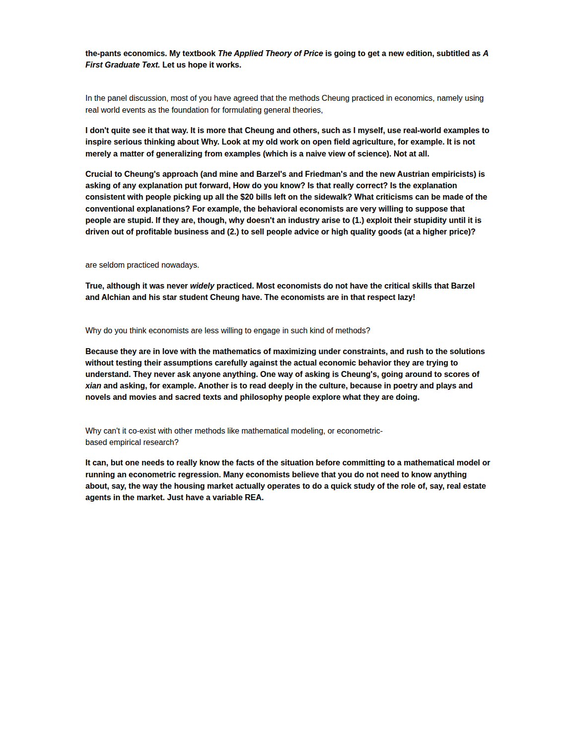the-pants economics. My textbook The Applied Theory of Price is going to get a new edition, subtitled as A First Graduate Text. Let us hope it works.
In the panel discussion, most of you have agreed that the methods Cheung practiced in economics, namely using real world events as the foundation for formulating general theories,
I don't quite see it that way. It is more that Cheung and others, such as I myself, use real-world examples to inspire serious thinking about Why. Look at my old work on open field agriculture, for example. It is not merely a matter of generalizing from examples (which is a naive view of science). Not at all.
Crucial to Cheung's approach (and mine and Barzel's and Friedman's and the new Austrian empiricists) is asking of any explanation put forward, How do you know? Is that really correct? Is the explanation consistent with people picking up all the $20 bills left on the sidewalk? What criticisms can be made of the conventional explanations? For example, the behavioral economists are very willing to suppose that people are stupid. If they are, though, why doesn't an industry arise to (1.) exploit their stupidity until it is driven out of profitable business and (2.) to sell people advice or high quality goods (at a higher price)?
are seldom practiced nowadays.
True, although it was never widely practiced. Most economists do not have the critical skills that Barzel and Alchian and his star student Cheung have. The economists are in that respect lazy!
Why do you think economists are less willing to engage in such kind of methods?
Because they are in love with the mathematics of maximizing under constraints, and rush to the solutions without testing their assumptions carefully against the actual economic behavior they are trying to understand. They never ask anyone anything. One way of asking is Cheung's, going around to scores of xian and asking, for example. Another is to read deeply in the culture, because in poetry and plays and novels and movies and sacred texts and philosophy people explore what they are doing.
Why can't it co-exist with other methods like mathematical modeling, or econometric-
based empirical research?
It can, but one needs to really know the facts of the situation before committing to a mathematical model or running an econometric regression. Many economists believe that you do not need to know anything about, say, the way the housing market actually operates to do a quick study of the role of, say, real estate agents in the market. Just have a variable REA.